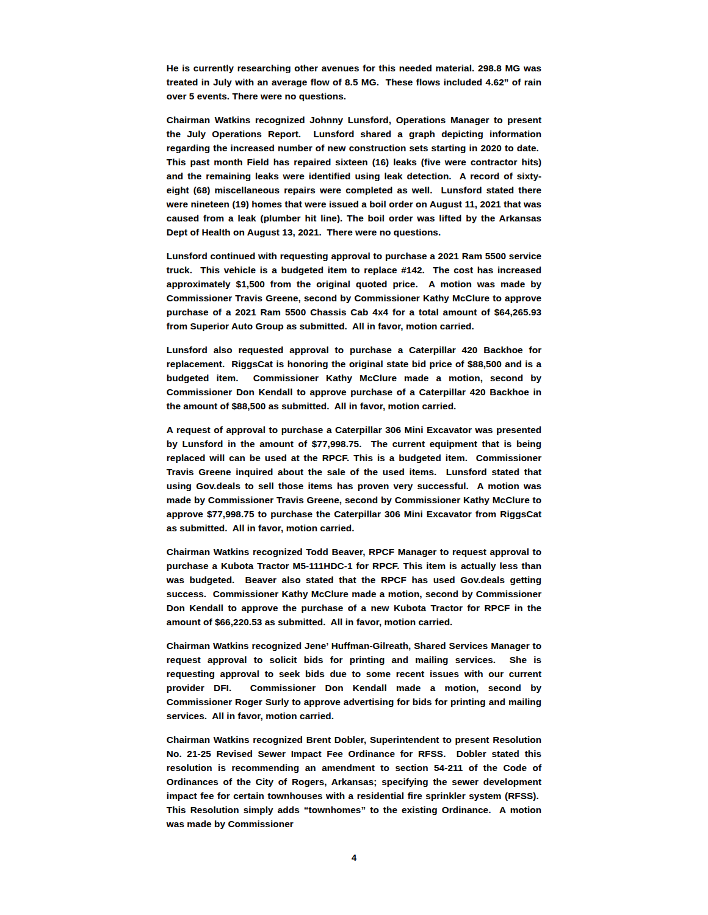He is currently researching other avenues for this needed material. 298.8 MG was treated in July with an average flow of 8.5 MG. These flows included 4.62” of rain over 5 events. There were no questions.
Chairman Watkins recognized Johnny Lunsford, Operations Manager to present the July Operations Report. Lunsford shared a graph depicting information regarding the increased number of new construction sets starting in 2020 to date. This past month Field has repaired sixteen (16) leaks (five were contractor hits) and the remaining leaks were identified using leak detection. A record of sixty-eight (68) miscellaneous repairs were completed as well. Lunsford stated there were nineteen (19) homes that were issued a boil order on August 11, 2021 that was caused from a leak (plumber hit line). The boil order was lifted by the Arkansas Dept of Health on August 13, 2021. There were no questions.
Lunsford continued with requesting approval to purchase a 2021 Ram 5500 service truck. This vehicle is a budgeted item to replace #142. The cost has increased approximately $1,500 from the original quoted price. A motion was made by Commissioner Travis Greene, second by Commissioner Kathy McClure to approve purchase of a 2021 Ram 5500 Chassis Cab 4x4 for a total amount of $64,265.93 from Superior Auto Group as submitted. All in favor, motion carried.
Lunsford also requested approval to purchase a Caterpillar 420 Backhoe for replacement. RiggsCat is honoring the original state bid price of $88,500 and is a budgeted item. Commissioner Kathy McClure made a motion, second by Commissioner Don Kendall to approve purchase of a Caterpillar 420 Backhoe in the amount of $88,500 as submitted. All in favor, motion carried.
A request of approval to purchase a Caterpillar 306 Mini Excavator was presented by Lunsford in the amount of $77,998.75. The current equipment that is being replaced will can be used at the RPCF. This is a budgeted item. Commissioner Travis Greene inquired about the sale of the used items. Lunsford stated that using Gov.deals to sell those items has proven very successful. A motion was made by Commissioner Travis Greene, second by Commissioner Kathy McClure to approve $77,998.75 to purchase the Caterpillar 306 Mini Excavator from RiggsCat as submitted. All in favor, motion carried.
Chairman Watkins recognized Todd Beaver, RPCF Manager to request approval to purchase a Kubota Tractor M5-111HDC-1 for RPCF. This item is actually less than was budgeted. Beaver also stated that the RPCF has used Gov.deals getting success. Commissioner Kathy McClure made a motion, second by Commissioner Don Kendall to approve the purchase of a new Kubota Tractor for RPCF in the amount of $66,220.53 as submitted. All in favor, motion carried.
Chairman Watkins recognized Jene’ Huffman-Gilreath, Shared Services Manager to request approval to solicit bids for printing and mailing services. She is requesting approval to seek bids due to some recent issues with our current provider DFI. Commissioner Don Kendall made a motion, second by Commissioner Roger Surly to approve advertising for bids for printing and mailing services. All in favor, motion carried.
Chairman Watkins recognized Brent Dobler, Superintendent to present Resolution No. 21-25 Revised Sewer Impact Fee Ordinance for RFSS. Dobler stated this resolution is recommending an amendment to section 54-211 of the Code of Ordinances of the City of Rogers, Arkansas; specifying the sewer development impact fee for certain townhouses with a residential fire sprinkler system (RFSS). This Resolution simply adds “townhomes” to the existing Ordinance. A motion was made by Commissioner
4